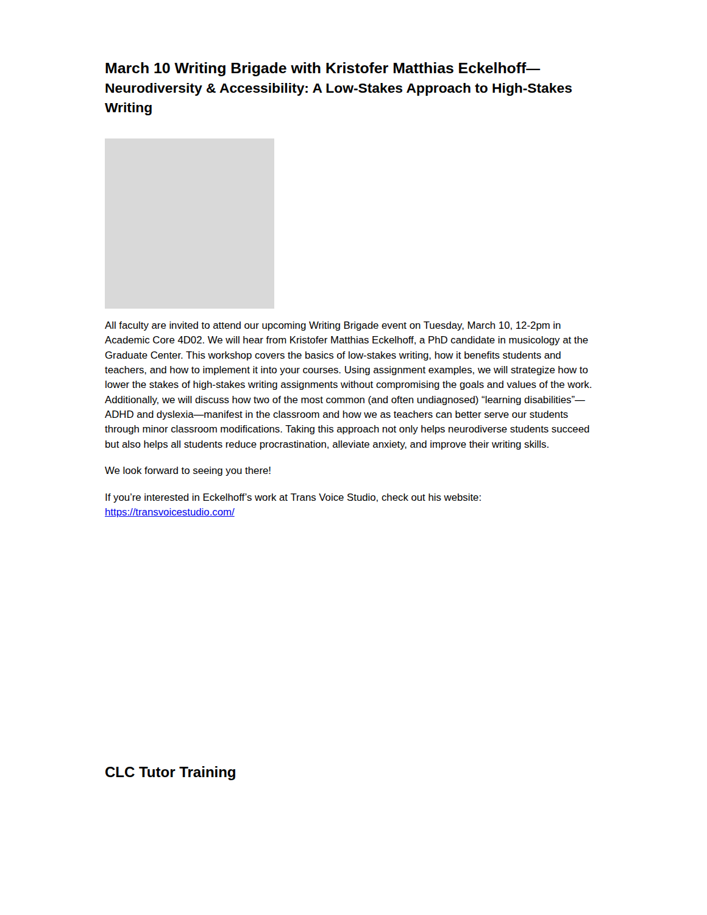March 10 Writing Brigade with Kristofer Matthias Eckelhoff—Neurodiversity & Accessibility: A Low-Stakes Approach to High-Stakes Writing
All faculty are invited to attend our upcoming Writing Brigade event on Tuesday, March 10, 12-2pm in Academic Core 4D02. We will hear from Kristofer Matthias Eckelhoff, a PhD candidate in musicology at the Graduate Center. This workshop covers the basics of low-stakes writing, how it benefits students and teachers, and how to implement it into your courses. Using assignment examples, we will strategize how to lower the stakes of high-stakes writing assignments without compromising the goals and values of the work. Additionally, we will discuss how two of the most common (and often undiagnosed) “learning disabilities”—ADHD and dyslexia—manifest in the classroom and how we as teachers can better serve our students through minor classroom modifications. Taking this approach not only helps neurodiverse students succeed but also helps all students reduce procrastination, alleviate anxiety, and improve their writing skills.
We look forward to seeing you there!
If you’re interested in Eckelhoff’s work at Trans Voice Studio, check out his website: https://transvoicestudio.com/
CLC Tutor Training